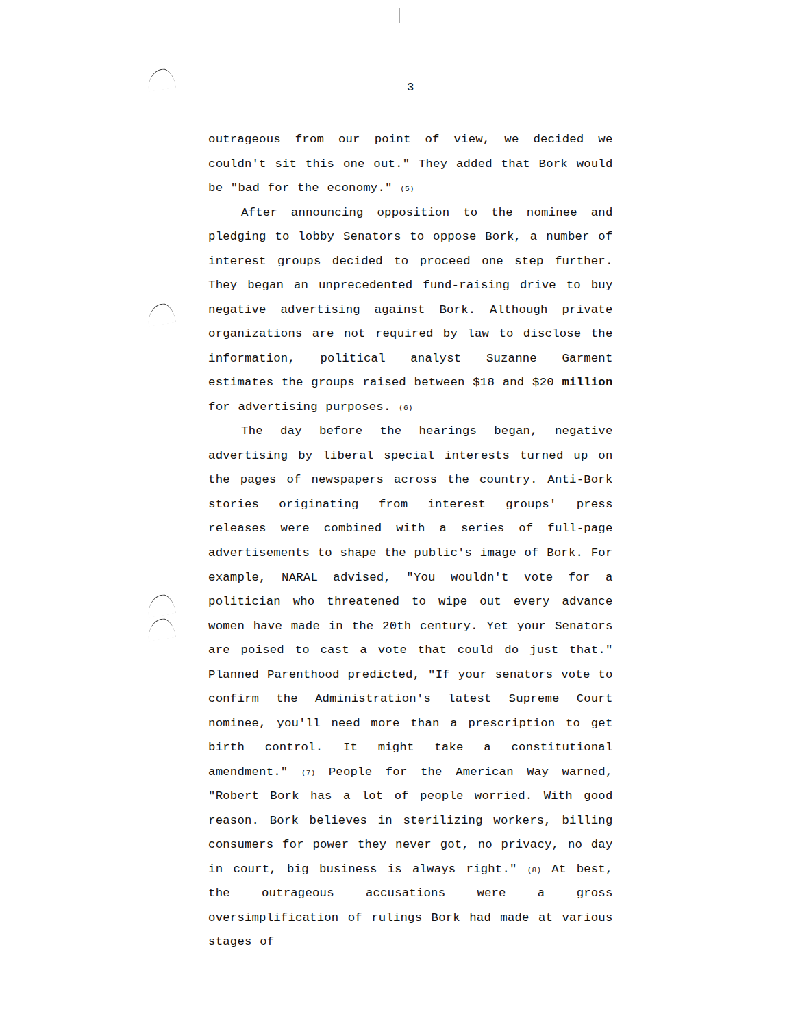3
outrageous from our point of view, we decided we couldn't sit this one out." They added that Bork would be "bad for the economy." (5)
After announcing opposition to the nominee and pledging to lobby Senators to oppose Bork, a number of interest groups decided to proceed one step further. They began an unprecedented fund-raising drive to buy negative advertising against Bork. Although private organizations are not required by law to disclose the information, political analyst Suzanne Garment estimates the groups raised between $18 and $20 million for advertising purposes. (6)
The day before the hearings began, negative advertising by liberal special interests turned up on the pages of newspapers across the country. Anti-Bork stories originating from interest groups' press releases were combined with a series of full-page advertisements to shape the public's image of Bork. For example, NARAL advised, "You wouldn't vote for a politician who threatened to wipe out every advance women have made in the 20th century. Yet your Senators are poised to cast a vote that could do just that." Planned Parenthood predicted, "If your senators vote to confirm the Administration's latest Supreme Court nominee, you'll need more than a prescription to get birth control. It might take a constitutional amendment." (7) People for the American Way warned, "Robert Bork has a lot of people worried. With good reason. Bork believes in sterilizing workers, billing consumers for power they never got, no privacy, no day in court, big business is always right." (8) At best, the outrageous accusations were a gross oversimplification of rulings Bork had made at various stages of